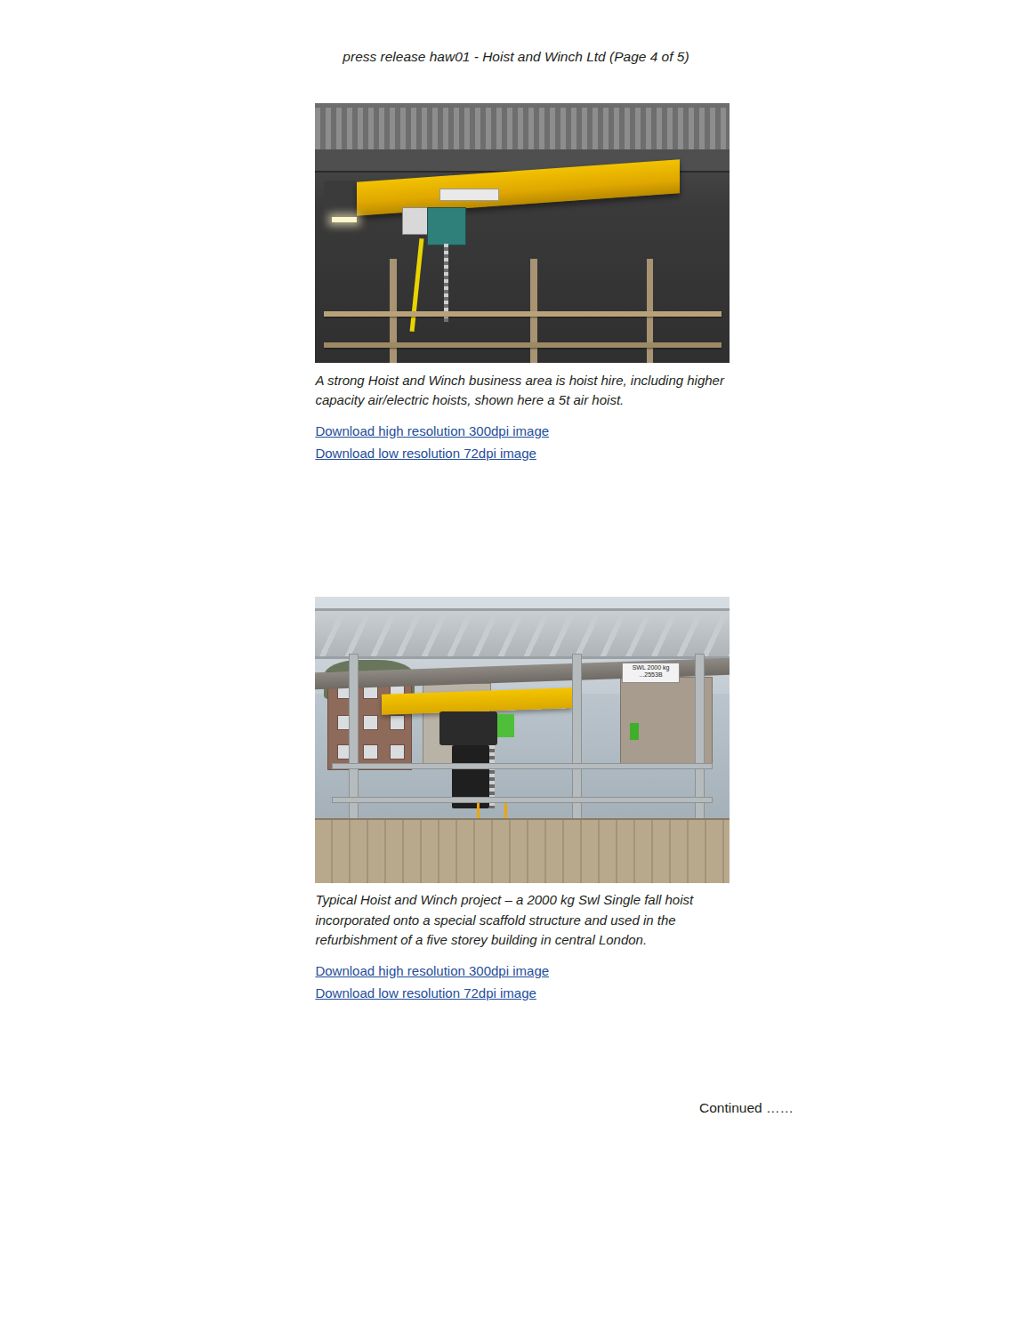press release haw01 - Hoist and Winch Ltd (Page 4 of 5)
A strong Hoist and Winch business area is hoist hire, including higher capacity air/electric hoists, shown here a 5t air hoist.
Download high resolution 300dpi image Download low resolution 72dpi image
SWL 2000 kg
...2553B
Typical Hoist and Winch project – a 2000 kg Swl Single fall hoist incorporated onto a special scaffold structure and used in the refurbishment of a five storey building in central London.
Download high resolution 300dpi image Download low resolution 72dpi image
Continued ……